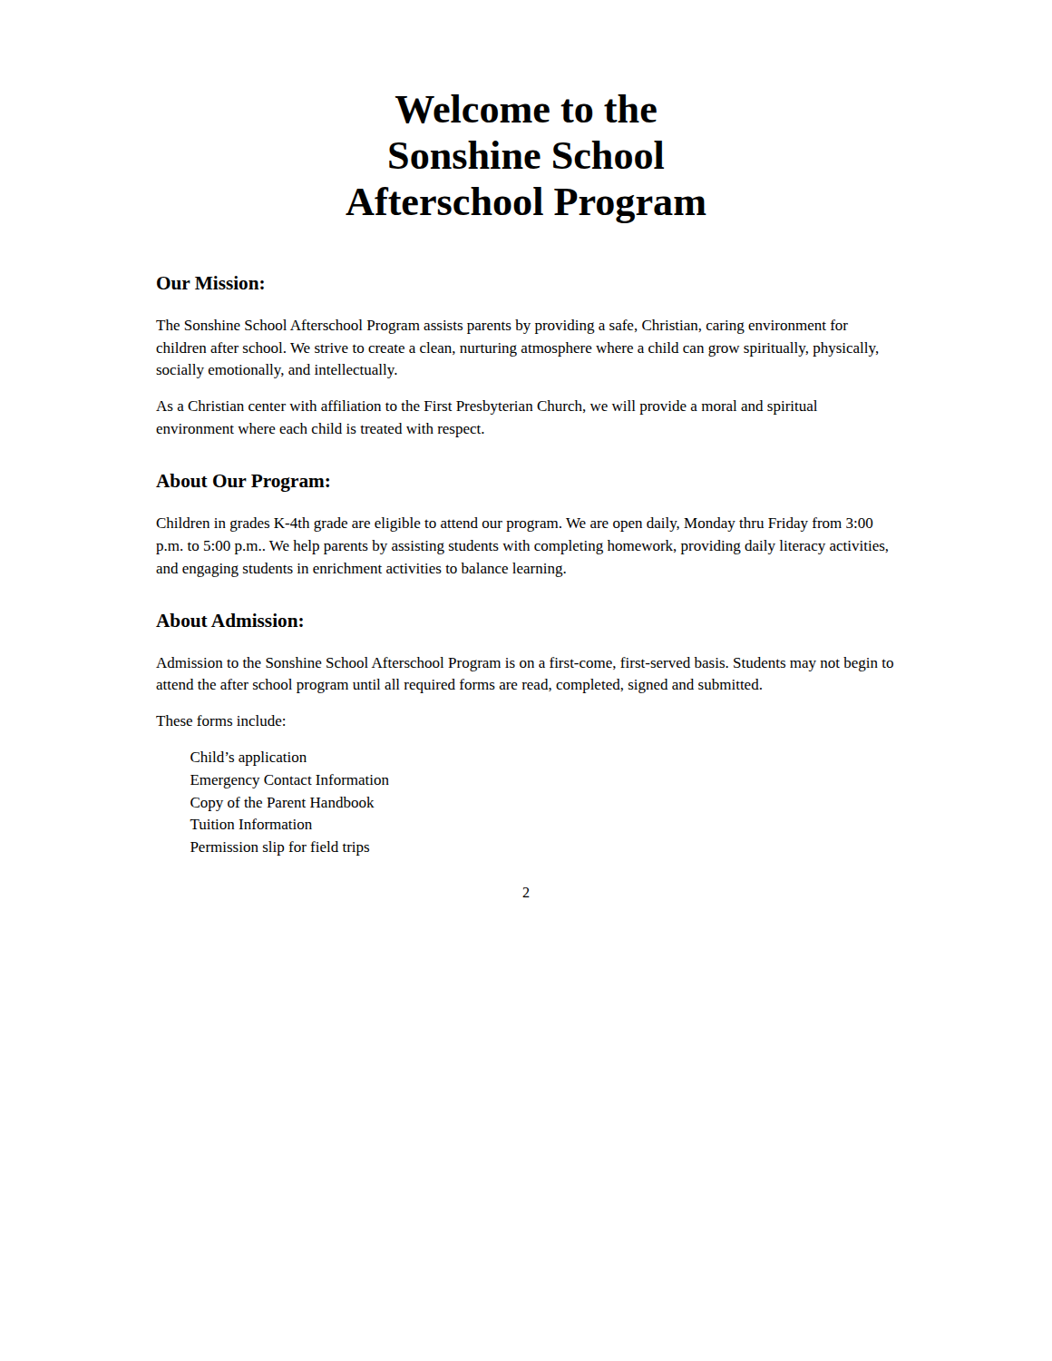Welcome to the
Sonshine School
Afterschool Program
Our Mission:
The Sonshine School Afterschool Program assists parents by providing a safe, Christian, caring environment for children after school. We strive to create a clean, nurturing atmosphere where a child can grow spiritually, physically, socially emotionally, and intellectually.
As a Christian center with affiliation to the First Presbyterian Church, we will provide a moral and spiritual environment where each child is treated with respect.
About Our Program:
Children in grades K-4th grade are eligible to attend our program. We are open daily, Monday thru Friday from 3:00 p.m. to 5:00 p.m.. We help parents by assisting students with completing homework, providing daily literacy activities, and engaging students in enrichment activities to balance learning.
About Admission:
Admission to the Sonshine School Afterschool Program is on a first-come, first-served basis. Students may not begin to attend the after school program until all required forms are read, completed, signed and submitted.
These forms include:
Child’s application
Emergency Contact Information
Copy of the Parent Handbook
Tuition Information
Permission slip for field trips
2